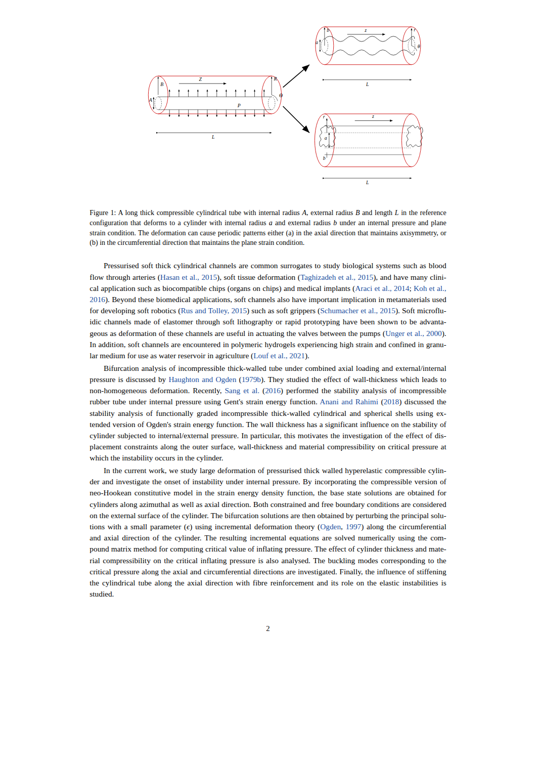P Z B A R Θ L b a z r θ L r a b z L
Figure 1: A long thick compressible cylindrical tube with internal radius A, external radius B and length L in the reference configuration that deforms to a cylinder with internal radius a and external radius b under an internal pressure and plane strain condition. The deformation can cause periodic patterns either (a) in the axial direction that maintains axisymmetry, or (b) in the circumferential direction that maintains the plane strain condition.
Pressurised soft thick cylindrical channels are common surrogates to study biological systems such as blood flow through arteries (Hasan et al., 2015), soft tissue deformation (Taghizadeh et al., 2015), and have many clinical application such as biocompatible chips (organs on chips) and medical implants (Araci et al., 2014; Koh et al., 2016). Beyond these biomedical applications, soft channels also have important implication in metamaterials used for developing soft robotics (Rus and Tolley, 2015) such as soft grippers (Schumacher et al., 2015). Soft microfluidic channels made of elastomer through soft lithography or rapid prototyping have been shown to be advantageous as deformation of these channels are useful in actuating the valves between the pumps (Unger et al., 2000). In addition, soft channels are encountered in polymeric hydrogels experiencing high strain and confined in granular medium for use as water reservoir in agriculture (Louf et al., 2021).
Bifurcation analysis of incompressible thick-walled tube under combined axial loading and external/internal pressure is discussed by Haughton and Ogden (1979b). They studied the effect of wall-thickness which leads to non-homogeneous deformation. Recently, Sang et al. (2016) performed the stability analysis of incompressible rubber tube under internal pressure using Gent's strain energy function. Anani and Rahimi (2018) discussed the stability analysis of functionally graded incompressible thick-walled cylindrical and spherical shells using extended version of Ogden's strain energy function. The wall thickness has a significant influence on the stability of cylinder subjected to internal/external pressure. In particular, this motivates the investigation of the effect of displacement constraints along the outer surface, wall-thickness and material compressibility on critical pressure at which the instability occurs in the cylinder.
In the current work, we study large deformation of pressurised thick walled hyperelastic compressible cylinder and investigate the onset of instability under internal pressure. By incorporating the compressible version of neo-Hookean constitutive model in the strain energy density function, the base state solutions are obtained for cylinders along azimuthal as well as axial direction. Both constrained and free boundary conditions are considered on the external surface of the cylinder. The bifurcation solutions are then obtained by perturbing the principal solutions with a small parameter (ϵ) using incremental deformation theory (Ogden, 1997) along the circumferential and axial direction of the cylinder. The resulting incremental equations are solved numerically using the compound matrix method for computing critical value of inflating pressure. The effect of cylinder thickness and material compressibility on the critical inflating pressure is also analysed. The buckling modes corresponding to the critical pressure along the axial and circumferential directions are investigated. Finally, the influence of stiffening the cylindrical tube along the axial direction with fibre reinforcement and its role on the elastic instabilities is studied.
2